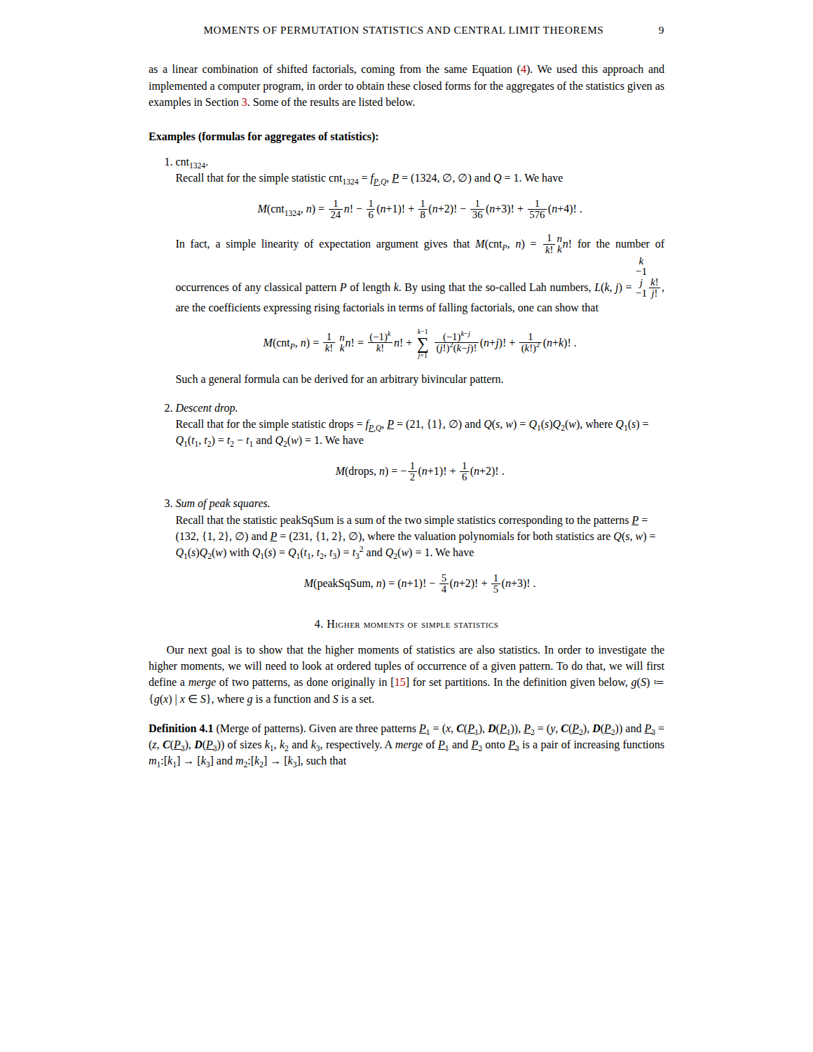MOMENTS OF PERMUTATION STATISTICS AND CENTRAL LIMIT THEOREMS 9
as a linear combination of shifted factorials, coming from the same Equation (4). We used this approach and implemented a computer program, in order to obtain these closed forms for the aggregates of the statistics given as examples in Section 3. Some of the results are listed below.
Examples (formulas for aggregates of statistics):
cnt1324.
Recall that for the simple statistic cnt1324 = fP,Q, P = (1324, ∅, ∅) and Q = 1. We have
M(cnt1324, n) = 124 n! − 16(n+1)! + 18(n+2)! − 136(n+3)! + 1576(n+4)! .
In fact, a simple linearity of expectation argument gives that M(cntP, n) = 1 k!nk n! for the number of occurrences of any classical pattern P of length k. By using that the so-called Lah numbers, L(k, j) = k−1j−1 k!j!, are the coefficients expressing rising factorials in terms of falling factorials, one can show that
M(cntP, n) = 1 k! nk n! = (−1)k k!n! + k−1∑j=1 (−1)k−j(j!)2(k−j)!(n+j)! + 1(k!)2(n+k)! .
Such a general formula can be derived for an arbitrary bivincular pattern.
Descent drop.
Recall that for the simple statistic drops = fP,Q, P = (21, {1}, ∅) and Q(s, w) = Q1(s)Q2(w), where Q1(s) = Q1(t1, t2) = t2 − t1 and Q2(w) = 1. We have
M(drops, n) = −12(n+1)! + 16(n+2)! .
Sum of peak squares.
Recall that the statistic peakSqSum is a sum of the two simple statistics corresponding to the patterns P = (132, {1, 2}, ∅) and P = (231, {1, 2}, ∅), where the valuation polynomials for both statistics are Q(s, w) = Q1(s)Q2(w) with Q1(s) = Q1(t1, t2, t3) = t32 and Q2(w) = 1. We have
M(peakSqSum, n) = (n+1)! − 54(n+2)! + 15(n+3)! .
4. Higher moments of simple statistics
Our next goal is to show that the higher moments of statistics are also statistics. In order to investigate the higher moments, we will need to look at ordered tuples of occurrence of a given pattern. To do that, we will first define a merge of two patterns, as done originally in [15] for set partitions. In the definition given below, g(S) ≔ {g(x) | x ∈ S}, where g is a function and S is a set.
Definition 4.1 (Merge of patterns). Given are three patterns P1 = (x, C(P1), D(P1)), P2 = (y, C(P2), D(P2)) and P3 = (z, C(P3), D(P3)) of sizes k1, k2 and k3, respectively. A merge of P1 and P2 onto P3 is a pair of increasing functions m1:[k1] → [k3] and m2:[k2] → [k3], such that